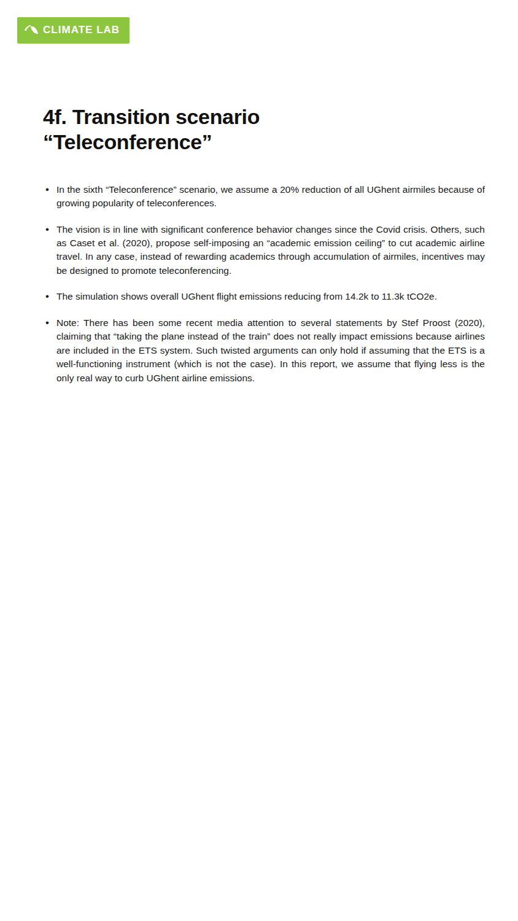CLIMATE LAB
4f. Transition scenario
“Teleconference”
In the sixth “Teleconference” scenario, we assume a 20% reduction of all UGhent airmiles because of growing popularity of teleconferences.
The vision is in line with significant conference behavior changes since the Covid crisis. Others, such as Caset et al. (2020), propose self-imposing an “academic emission ceiling” to cut academic airline travel. In any case, instead of rewarding academics through accumulation of airmiles, incentives may be designed to promote teleconferencing.
The simulation shows overall UGhent flight emissions reducing from 14.2k to 11.3k tCO2e.
Note: There has been some recent media attention to several statements by Stef Proost (2020), claiming that “taking the plane instead of the train” does not really impact emissions because airlines are included in the ETS system. Such twisted arguments can only hold if assuming that the ETS is a well-functioning instrument (which is not the case). In this report, we assume that flying less is the only real way to curb UGhent airline emissions.